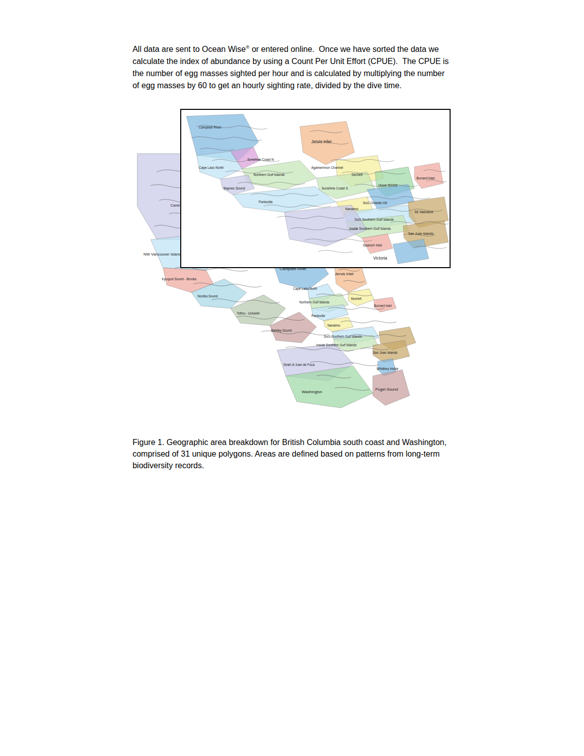All data are sent to Ocean Wise® or entered online. Once we have sorted the data we calculate the index of abundance by using a Count Per Unit Effort (CPUE). The CPUE is the number of egg masses sighted per hour and is calculated by multiplying the number of egg masses by 60 to get an hourly sighting rate, divided by the dive time.
Geographic area polygons, British Columbia south coast and Washington Central Coast NW Vancouver Island NE Vancouver Island Kyuquot Sound - Brooks Nootka Sound Campbell River Tofino - Ucluelet Cape Lazo North Northern Gulf Islands Jervis Inlet Sechelt Barkley Sound Parksville Burrard Inlet Nanaimo SoG-Southern Gulf Islands Inside Southern Gulf Islands San Juan Islands Strait of Juan de Fuca Whidbey Inside Washington Puget Sound
Inset: Strait of Georgia and Puget Sound area polygons Campbell River Cape Lazo North Sunshine Coast N Northern Gulf Islands Baynes Sound Jervis Inlet Agamemnon Channel Sechelt Sunshine Coast S Howe Sound Burrard Inlet Parksville SoG Outside HS Nanaimo SoG Southern Gulf Islands SE Mainland Inside Southern Gulf Islands Saanich Inlet San Juan Islands Victoria
Figure 1. Geographic area breakdown for British Columbia south coast and Washington, comprised of 31 unique polygons. Areas are defined based on patterns from long-term biodiversity records.